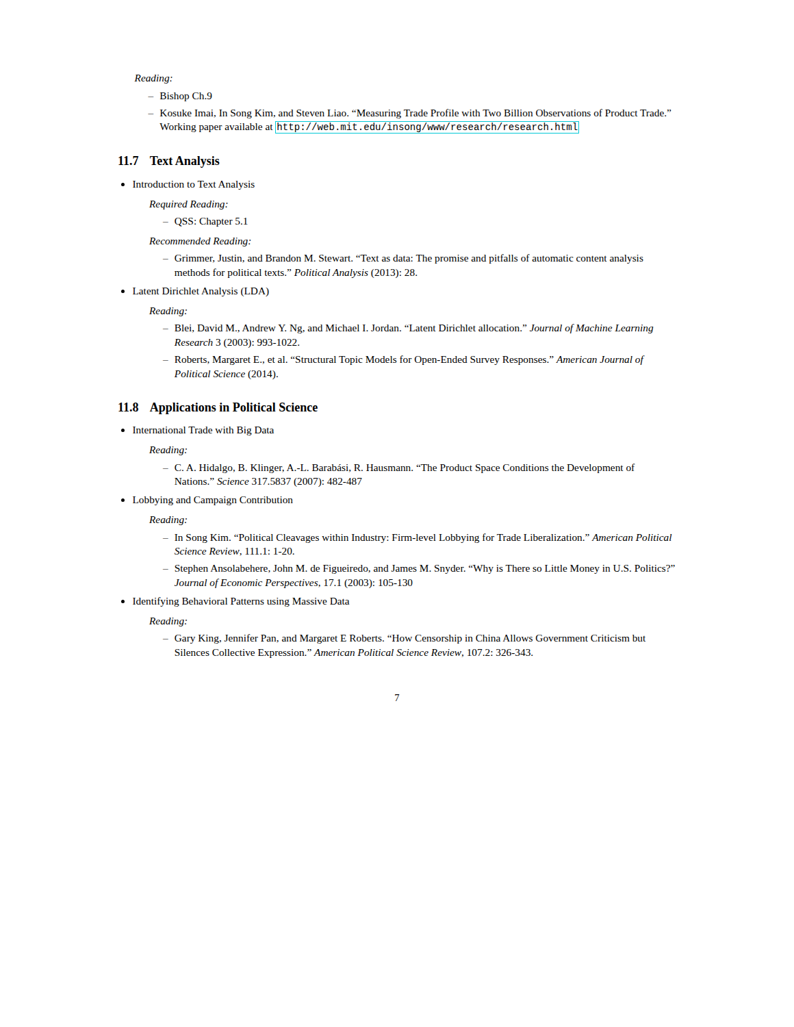Reading:
Bishop Ch.9
Kosuke Imai, In Song Kim, and Steven Liao. “Measuring Trade Profile with Two Billion Observations of Product Trade.” Working paper available at http://web.mit.edu/insong/www/research/research.html
11.7 Text Analysis
Introduction to Text Analysis
Required Reading:
QSS: Chapter 5.1
Recommended Reading:
Grimmer, Justin, and Brandon M. Stewart. “Text as data: The promise and pitfalls of automatic content analysis methods for political texts.” Political Analysis (2013): 28.
Latent Dirichlet Analysis (LDA)
Reading:
Blei, David M., Andrew Y. Ng, and Michael I. Jordan. “Latent Dirichlet allocation.” Journal of Machine Learning Research 3 (2003): 993-1022.
Roberts, Margaret E., et al. “Structural Topic Models for Open-Ended Survey Responses.” American Journal of Political Science (2014).
11.8 Applications in Political Science
International Trade with Big Data
Reading:
C. A. Hidalgo, B. Klinger, A.-L. Barabási, R. Hausmann. “The Product Space Conditions the Development of Nations.” Science 317.5837 (2007): 482-487
Lobbying and Campaign Contribution
Reading:
In Song Kim. “Political Cleavages within Industry: Firm-level Lobbying for Trade Liberalization.” American Political Science Review, 111.1: 1-20.
Stephen Ansolabehere, John M. de Figueiredo, and James M. Snyder. “Why is There so Little Money in U.S. Politics?” Journal of Economic Perspectives, 17.1 (2003): 105-130
Identifying Behavioral Patterns using Massive Data
Reading:
Gary King, Jennifer Pan, and Margaret E Roberts. “How Censorship in China Allows Government Criticism but Silences Collective Expression.” American Political Science Review, 107.2: 326-343.
7